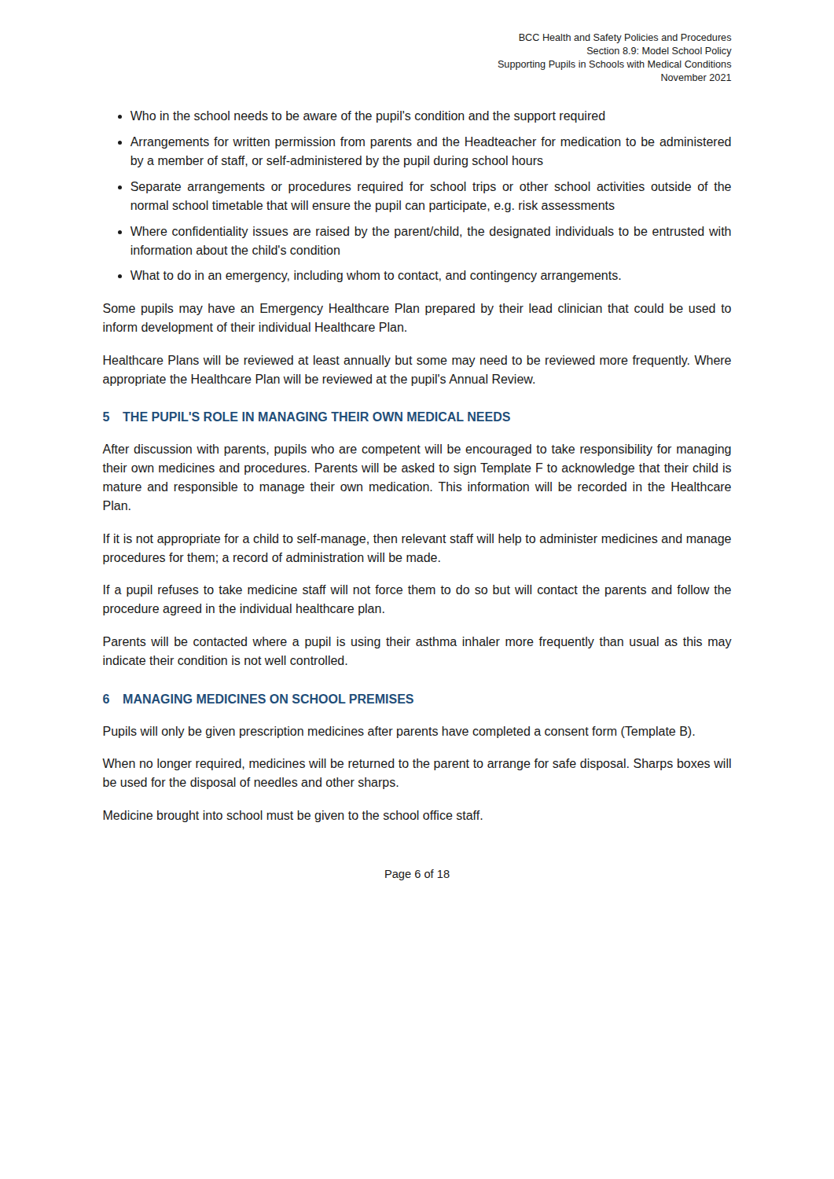BCC Health and Safety Policies and Procedures
Section 8.9: Model School Policy
Supporting Pupils in Schools with Medical Conditions
November 2021
Who in the school needs to be aware of the pupil's condition and the support required
Arrangements for written permission from parents and the Headteacher for medication to be administered by a member of staff, or self-administered by the pupil during school hours
Separate arrangements or procedures required for school trips or other school activities outside of the normal school timetable that will ensure the pupil can participate, e.g. risk assessments
Where confidentiality issues are raised by the parent/child, the designated individuals to be entrusted with information about the child's condition
What to do in an emergency, including whom to contact, and contingency arrangements.
Some pupils may have an Emergency Healthcare Plan prepared by their lead clinician that could be used to inform development of their individual Healthcare Plan.
Healthcare Plans will be reviewed at least annually but some may need to be reviewed more frequently. Where appropriate the Healthcare Plan will be reviewed at the pupil's Annual Review.
5 THE PUPIL'S ROLE IN MANAGING THEIR OWN MEDICAL NEEDS
After discussion with parents, pupils who are competent will be encouraged to take responsibility for managing their own medicines and procedures. Parents will be asked to sign Template F to acknowledge that their child is mature and responsible to manage their own medication. This information will be recorded in the Healthcare Plan.
If it is not appropriate for a child to self-manage, then relevant staff will help to administer medicines and manage procedures for them; a record of administration will be made.
If a pupil refuses to take medicine staff will not force them to do so but will contact the parents and follow the procedure agreed in the individual healthcare plan.
Parents will be contacted where a pupil is using their asthma inhaler more frequently than usual as this may indicate their condition is not well controlled.
6 MANAGING MEDICINES ON SCHOOL PREMISES
Pupils will only be given prescription medicines after parents have completed a consent form (Template B).
When no longer required, medicines will be returned to the parent to arrange for safe disposal. Sharps boxes will be used for the disposal of needles and other sharps.
Medicine brought into school must be given to the school office staff.
Page 6 of 18